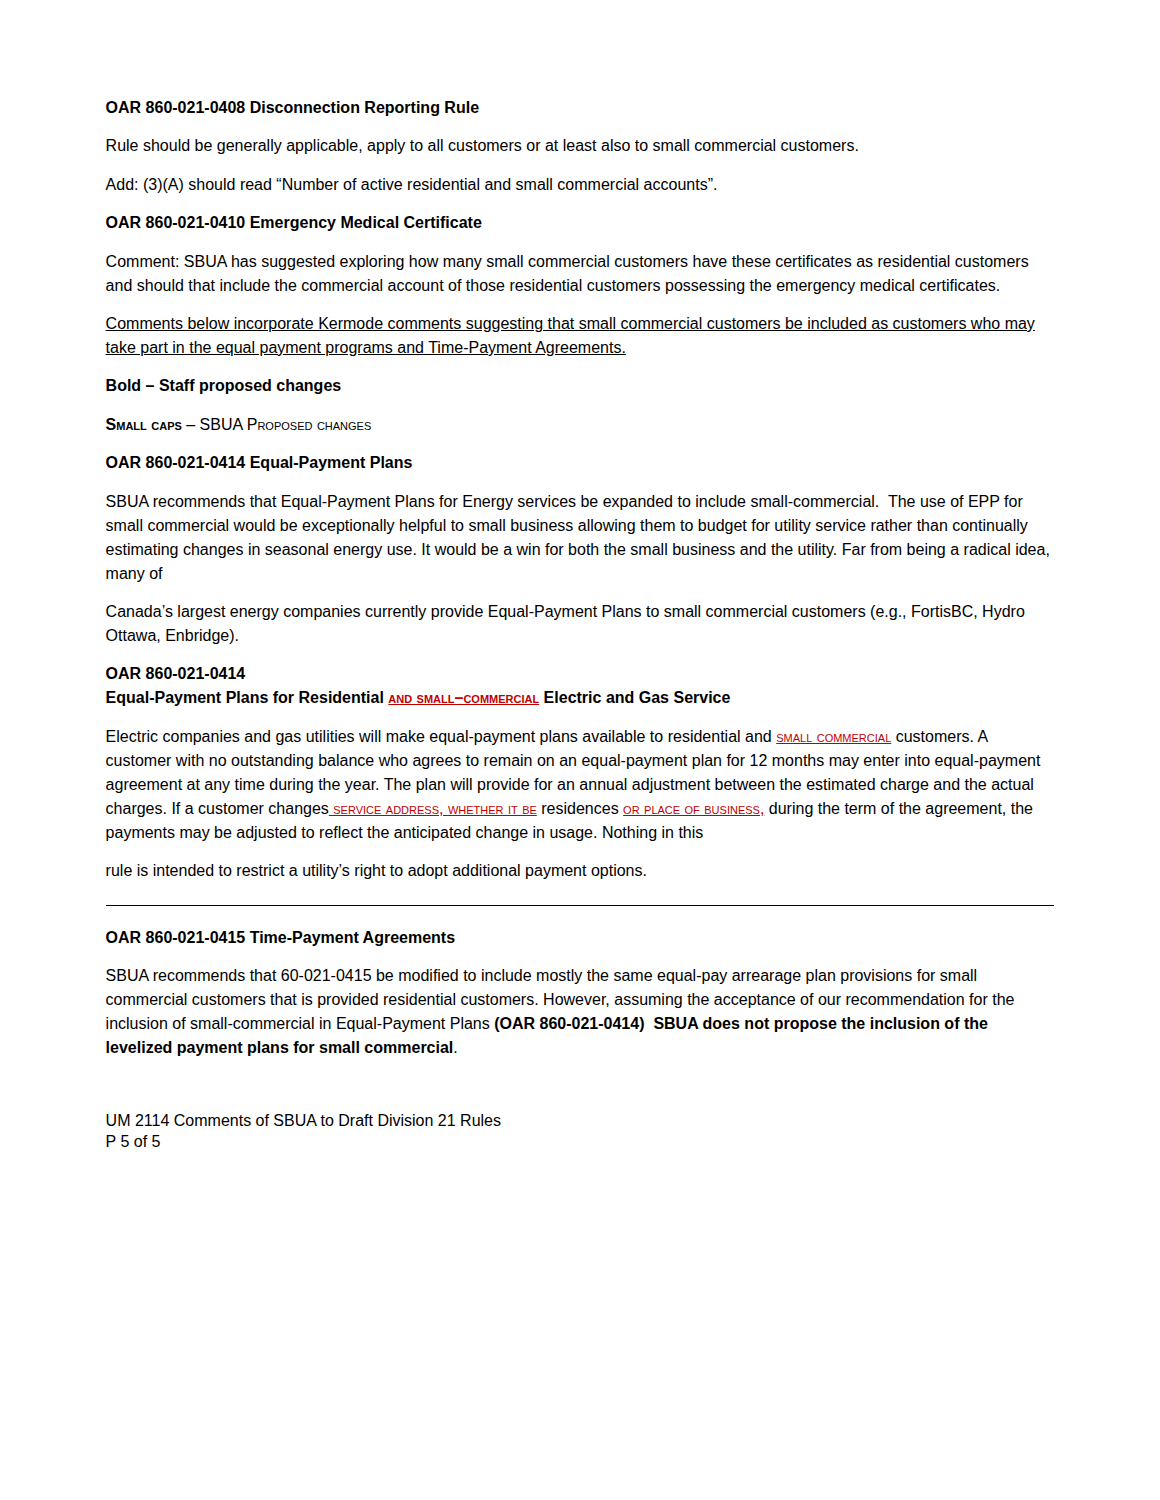OAR 860-021-0408 Disconnection Reporting Rule
Rule should be generally applicable, apply to all customers or at least also to small commercial customers.
Add: (3)(A) should read “Number of active residential and small commercial accounts”.
OAR 860-021-0410 Emergency Medical Certificate
Comment: SBUA has suggested exploring how many small commercial customers have these certificates as residential customers and should that include the commercial account of those residential customers possessing the emergency medical certificates.
Comments below incorporate Kermode comments suggesting that small commercial customers be included as customers who may take part in the equal payment programs and Time-Payment Agreements.
Bold – Staff proposed changes
Small caps – SBUA Proposed changes
OAR 860-021-0414 Equal-Payment Plans
SBUA recommends that Equal-Payment Plans for Energy services be expanded to include small-commercial. The use of EPP for small commercial would be exceptionally helpful to small business allowing them to budget for utility service rather than continually estimating changes in seasonal energy use. It would be a win for both the small business and the utility. Far from being a radical idea, many of
Canada’s largest energy companies currently provide Equal-Payment Plans to small commercial customers (e.g., FortisBC, Hydro Ottawa, Enbridge).
OAR 860-021-0414
Equal-Payment Plans for Residential and small–commercial Electric and Gas Service
Electric companies and gas utilities will make equal-payment plans available to residential and small commercial customers. A customer with no outstanding balance who agrees to remain on an equal-payment plan for 12 months may enter into equal-payment agreement at any time during the year. The plan will provide for an annual adjustment between the estimated charge and the actual charges. If a customer changes service address, whether it be residences or place of business, during the term of the agreement, the payments may be adjusted to reflect the anticipated change in usage. Nothing in this
rule is intended to restrict a utility’s right to adopt additional payment options.
OAR 860-021-0415 Time-Payment Agreements
SBUA recommends that 60-021-0415 be modified to include mostly the same equal-pay arrearage plan provisions for small commercial customers that is provided residential customers. However, assuming the acceptance of our recommendation for the inclusion of small-commercial in Equal-Payment Plans (OAR 860-021-0414) SBUA does not propose the inclusion of the levelized payment plans for small commercial.
UM 2114 Comments of SBUA to Draft Division 21 Rules
P 5 of 5